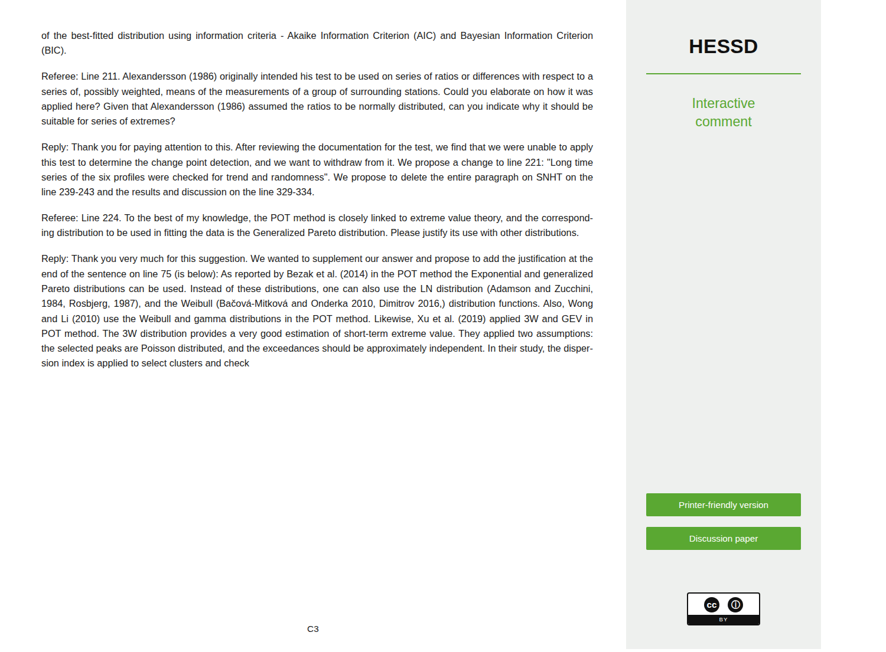of the best-fitted distribution using information criteria - Akaike Information Criterion (AIC) and Bayesian Information Criterion (BIC).
Referee: Line 211. Alexandersson (1986) originally intended his test to be used on series of ratios or differences with respect to a series of, possibly weighted, means of the measurements of a group of surrounding stations. Could you elaborate on how it was applied here? Given that Alexandersson (1986) assumed the ratios to be normally distributed, can you indicate why it should be suitable for series of extremes?
Reply: Thank you for paying attention to this. After reviewing the documentation for the test, we find that we were unable to apply this test to determine the change point detection, and we want to withdraw from it. We propose a change to line 221: "Long time series of the six profiles were checked for trend and randomness". We propose to delete the entire paragraph on SNHT on the line 239-243 and the results and discussion on the line 329-334.
Referee: Line 224. To the best of my knowledge, the POT method is closely linked to extreme value theory, and the corresponding distribution to be used in fitting the data is the Generalized Pareto distribution. Please justify its use with other distributions.
Reply: Thank you very much for this suggestion. We wanted to supplement our answer and propose to add the justification at the end of the sentence on line 75 (is below): As reported by Bezak et al. (2014) in the POT method the Exponential and generalized Pareto distributions can be used. Instead of these distributions, one can also use the LN distribution (Adamson and Zucchini, 1984, Rosbjerg, 1987), and the Weibull (Bačová-Mitková and Onderka 2010, Dimitrov 2016,) distribution functions. Also, Wong and Li (2010) use the Weibull and gamma distributions in the POT method. Likewise, Xu et al. (2019) applied 3W and GEV in POT method. The 3W distribution provides a very good estimation of short-term extreme value. They applied two assumptions: the selected peaks are Poisson distributed, and the exceedances should be approximately independent. In their study, the dispersion index is applied to select clusters and check
C3
HESSD
Interactive comment
Printer-friendly version Discussion paper
cc
ⓘ
BY